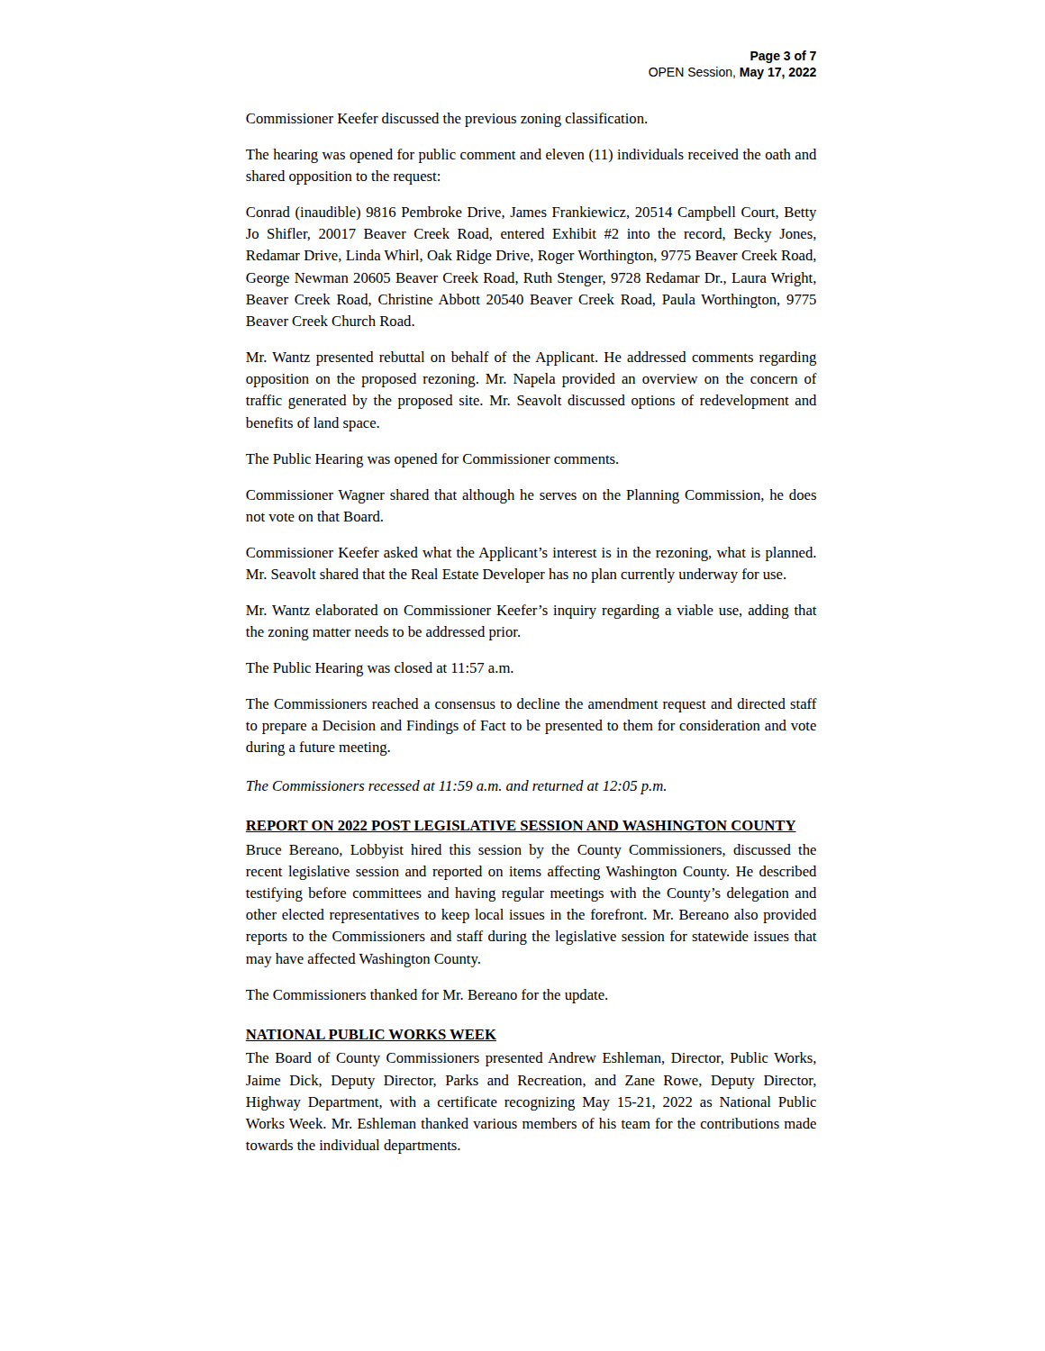Page 3 of 7
OPEN Session, May 17, 2022
Commissioner Keefer discussed the previous zoning classification.
The hearing was opened for public comment and eleven (11) individuals received the oath and shared opposition to the request:
Conrad (inaudible) 9816 Pembroke Drive, James Frankiewicz, 20514 Campbell Court, Betty Jo Shifler, 20017 Beaver Creek Road, entered Exhibit #2 into the record, Becky Jones, Redamar Drive, Linda Whirl, Oak Ridge Drive, Roger Worthington, 9775 Beaver Creek Road, George Newman 20605 Beaver Creek Road, Ruth Stenger, 9728 Redamar Dr., Laura Wright, Beaver Creek Road, Christine Abbott 20540 Beaver Creek Road, Paula Worthington, 9775 Beaver Creek Church Road.
Mr. Wantz presented rebuttal on behalf of the Applicant. He addressed comments regarding opposition on the proposed rezoning. Mr. Napela provided an overview on the concern of traffic generated by the proposed site. Mr. Seavolt discussed options of redevelopment and benefits of land space.
The Public Hearing was opened for Commissioner comments.
Commissioner Wagner shared that although he serves on the Planning Commission, he does not vote on that Board.
Commissioner Keefer asked what the Applicant’s interest is in the rezoning, what is planned. Mr. Seavolt shared that the Real Estate Developer has no plan currently underway for use.
Mr. Wantz elaborated on Commissioner Keefer’s inquiry regarding a viable use, adding that the zoning matter needs to be addressed prior.
The Public Hearing was closed at 11:57 a.m.
The Commissioners reached a consensus to decline the amendment request and directed staff to prepare a Decision and Findings of Fact to be presented to them for consideration and vote during a future meeting.
The Commissioners recessed at 11:59 a.m. and returned at 12:05 p.m.
Report on 2022 Post Legislative Session and Washington County
Bruce Bereano, Lobbyist hired this session by the County Commissioners, discussed the recent legislative session and reported on items affecting Washington County. He described testifying before committees and having regular meetings with the County’s delegation and other elected representatives to keep local issues in the forefront. Mr. Bereano also provided reports to the Commissioners and staff during the legislative session for statewide issues that may have affected Washington County.
The Commissioners thanked for Mr. Bereano for the update.
National Public Works Week
The Board of County Commissioners presented Andrew Eshleman, Director, Public Works, Jaime Dick, Deputy Director, Parks and Recreation, and Zane Rowe, Deputy Director, Highway Department, with a certificate recognizing May 15-21, 2022 as National Public Works Week. Mr. Eshleman thanked various members of his team for the contributions made towards the individual departments.